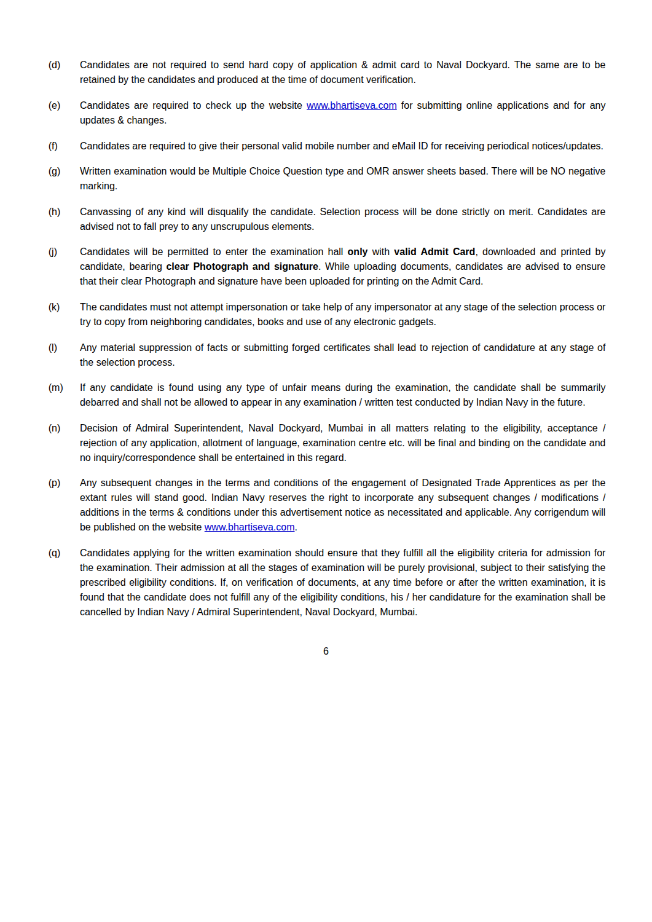(d)
Candidates are not required to send hard copy of application & admit card to Naval Dockyard. The same are to be retained by the candidates and produced at the time of document verification.
(e)
Candidates are required to check up the website www.bhartiseva.com for submitting online applications and for any updates & changes.
(f)
Candidates are required to give their personal valid mobile number and eMail ID for receiving periodical notices/updates.
(g)
Written examination would be Multiple Choice Question type and OMR answer sheets based. There will be NO negative marking.
(h)
Canvassing of any kind will disqualify the candidate. Selection process will be done strictly on merit. Candidates are advised not to fall prey to any unscrupulous elements.
(j)
Candidates will be permitted to enter the examination hall only with valid Admit Card, downloaded and printed by candidate, bearing clear Photograph and signature. While uploading documents, candidates are advised to ensure that their clear Photograph and signature have been uploaded for printing on the Admit Card.
(k)
The candidates must not attempt impersonation or take help of any impersonator at any stage of the selection process or try to copy from neighboring candidates, books and use of any electronic gadgets.
(l)
Any material suppression of facts or submitting forged certificates shall lead to rejection of candidature at any stage of the selection process.
(m)
If any candidate is found using any type of unfair means during the examination, the candidate shall be summarily debarred and shall not be allowed to appear in any examination / written test conducted by Indian Navy in the future.
(n)
Decision of Admiral Superintendent, Naval Dockyard, Mumbai in all matters relating to the eligibility, acceptance / rejection of any application, allotment of language, examination centre etc. will be final and binding on the candidate and no inquiry/correspondence shall be entertained in this regard.
(p)
Any subsequent changes in the terms and conditions of the engagement of Designated Trade Apprentices as per the extant rules will stand good. Indian Navy reserves the right to incorporate any subsequent changes / modifications / additions in the terms & conditions under this advertisement notice as necessitated and applicable. Any corrigendum will be published on the website www.bhartiseva.com.
(q)
Candidates applying for the written examination should ensure that they fulfill all the eligibility criteria for admission for the examination. Their admission at all the stages of examination will be purely provisional, subject to their satisfying the prescribed eligibility conditions. If, on verification of documents, at any time before or after the written examination, it is found that the candidate does not fulfill any of the eligibility conditions, his / her candidature for the examination shall be cancelled by Indian Navy / Admiral Superintendent, Naval Dockyard, Mumbai.
6